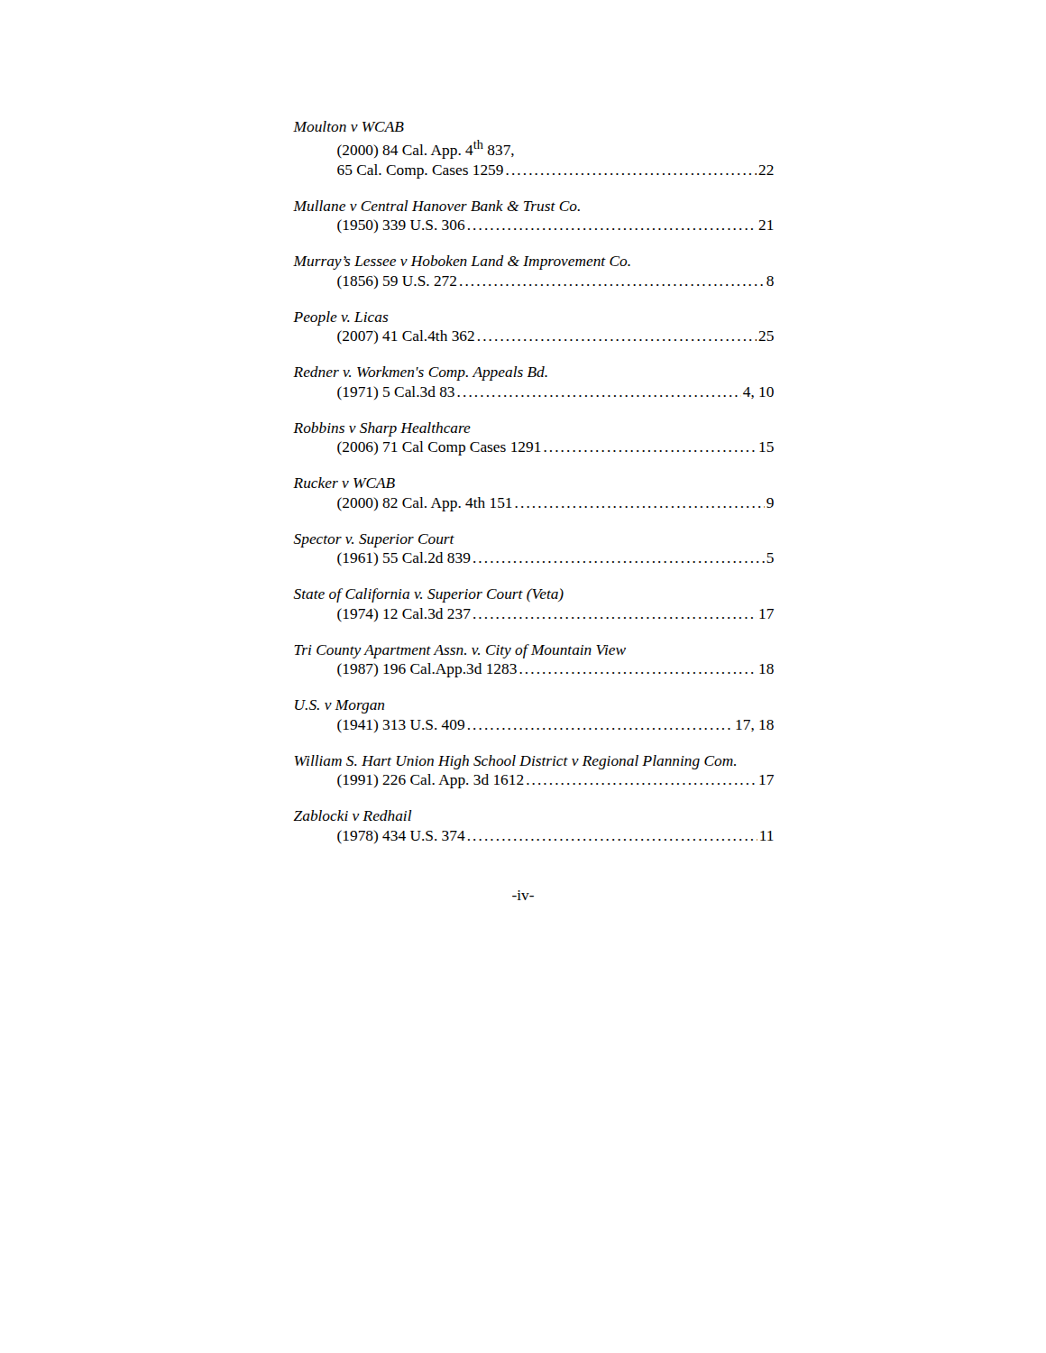Moulton v WCAB
(2000) 84 Cal. App. 4th 837,
65 Cal. Comp. Cases 1259 22
Mullane v Central Hanover Bank & Trust Co.
(1950) 339 U.S. 306 21
Murray’s Lessee v Hoboken Land & Improvement Co.
(1856) 59 U.S. 272 8
People v. Licas
(2007) 41 Cal.4th 362 25
Redner v. Workmen's Comp. Appeals Bd.
(1971) 5 Cal.3d 83 4, 10
Robbins v Sharp Healthcare
(2006) 71 Cal Comp Cases 1291 15
Rucker v WCAB
(2000) 82 Cal. App. 4th 151 9
Spector v. Superior Court
(1961) 55 Cal.2d 839 5
State of California v. Superior Court (Veta)
(1974) 12 Cal.3d 237 17
Tri County Apartment Assn. v. City of Mountain View
(1987) 196 Cal.App.3d 1283 18
U.S. v Morgan
(1941) 313 U.S. 409 17, 18
William S. Hart Union High School District v Regional Planning Com.
(1991) 226 Cal. App. 3d 1612 17
Zablocki v Redhail
(1978) 434 U.S. 374 11
-iv-